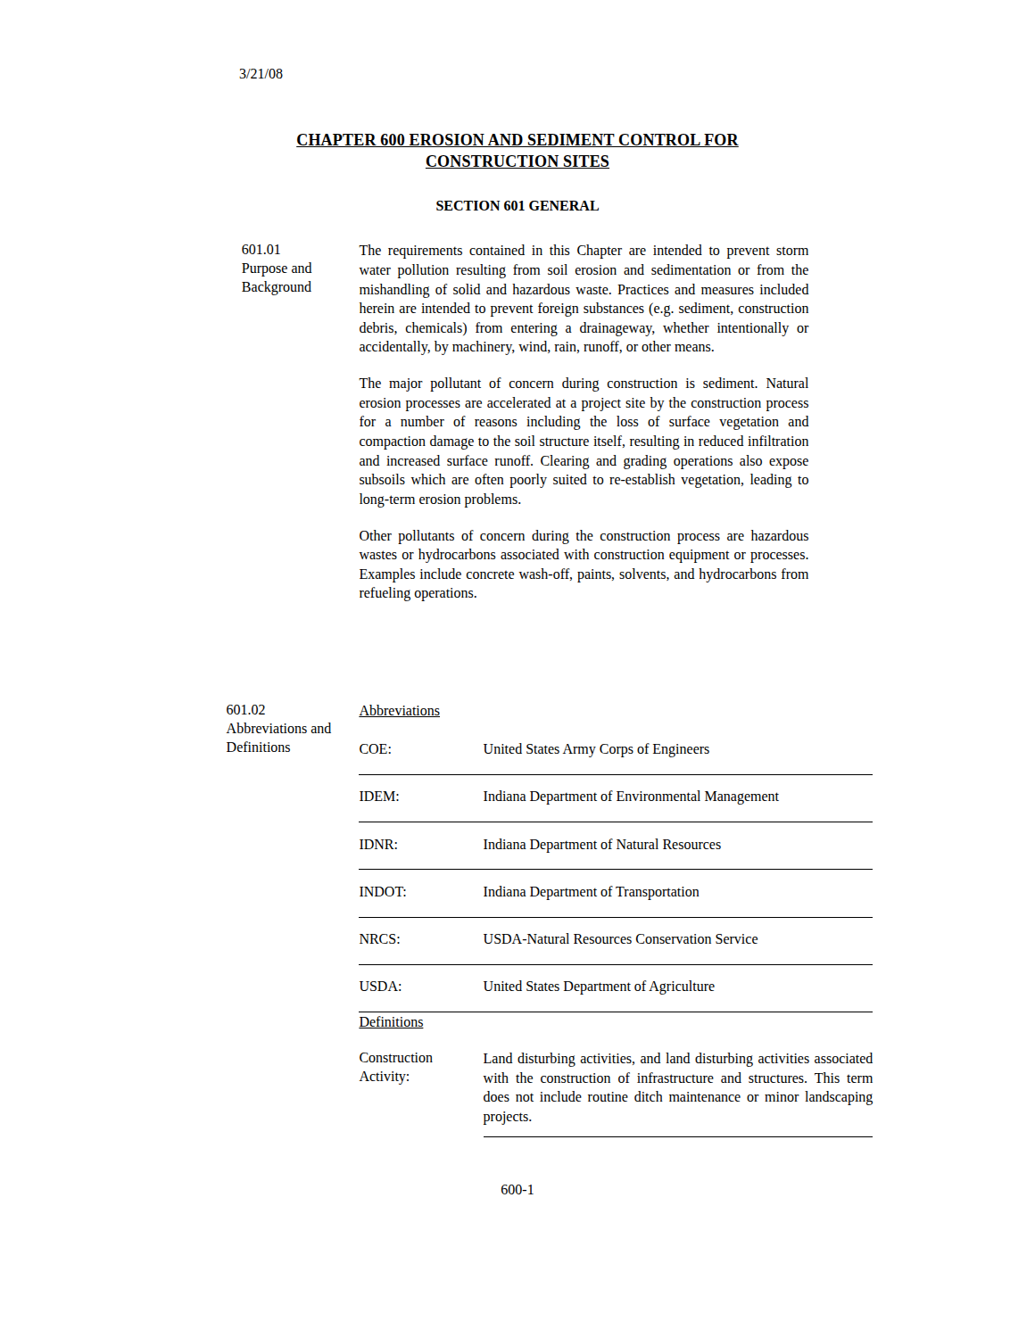3/21/08
CHAPTER 600 EROSION AND SEDIMENT CONTROL FOR
CONSTRUCTION SITES
SECTION 601 GENERAL
601.01
Purpose and
Background
The requirements contained in this Chapter are intended to prevent storm water pollution resulting from soil erosion and sedimentation or from the mishandling of solid and hazardous waste. Practices and measures included herein are intended to prevent foreign substances (e.g. sediment, construction debris, chemicals) from entering a drainageway, whether intentionally or accidentally, by machinery, wind, rain, runoff, or other means.
The major pollutant of concern during construction is sediment. Natural erosion processes are accelerated at a project site by the construction process for a number of reasons including the loss of surface vegetation and compaction damage to the soil structure itself, resulting in reduced infiltration and increased surface runoff. Clearing and grading operations also expose subsoils which are often poorly suited to re-establish vegetation, leading to long-term erosion problems.
Other pollutants of concern during the construction process are hazardous wastes or hydrocarbons associated with construction equipment or processes. Examples include concrete wash-off, paints, solvents, and hydrocarbons from refueling operations.
601.02
Abbreviations and
Definitions
Abbreviations
| COE: | United States Army Corps of Engineers |
| IDEM: | Indiana Department of Environmental Management |
| IDNR: | Indiana Department of Natural Resources |
| INDOT: | Indiana Department of Transportation |
| NRCS: | USDA-Natural Resources Conservation Service |
| USDA: | United States Department of Agriculture |
Definitions
Construction
Activity:
Land disturbing activities, and land disturbing activities associated with the construction of infrastructure and structures. This term does not include routine ditch maintenance or minor landscaping projects.
600-1